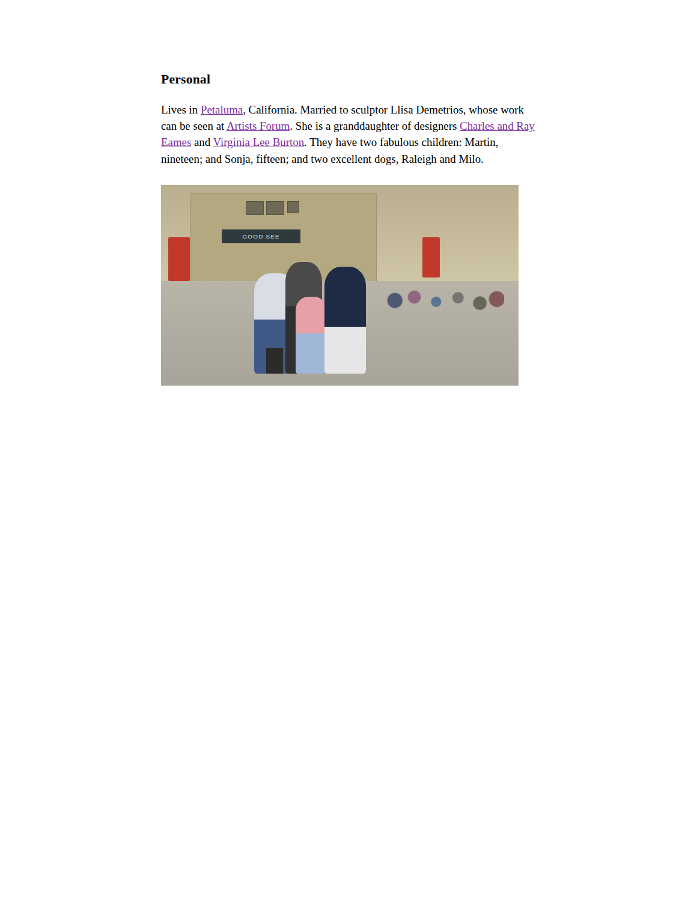Personal
Lives in Petaluma, California. Married to sculptor Llisa Demetrios, whose work can be seen at Artists Forum. She is a granddaughter of designers Charles and Ray Eames and Virginia Lee Burton. They have two fabulous children: Martin, nineteen; and Sonja, fifteen; and two excellent dogs, Raleigh and Milo.
GOOD SEE